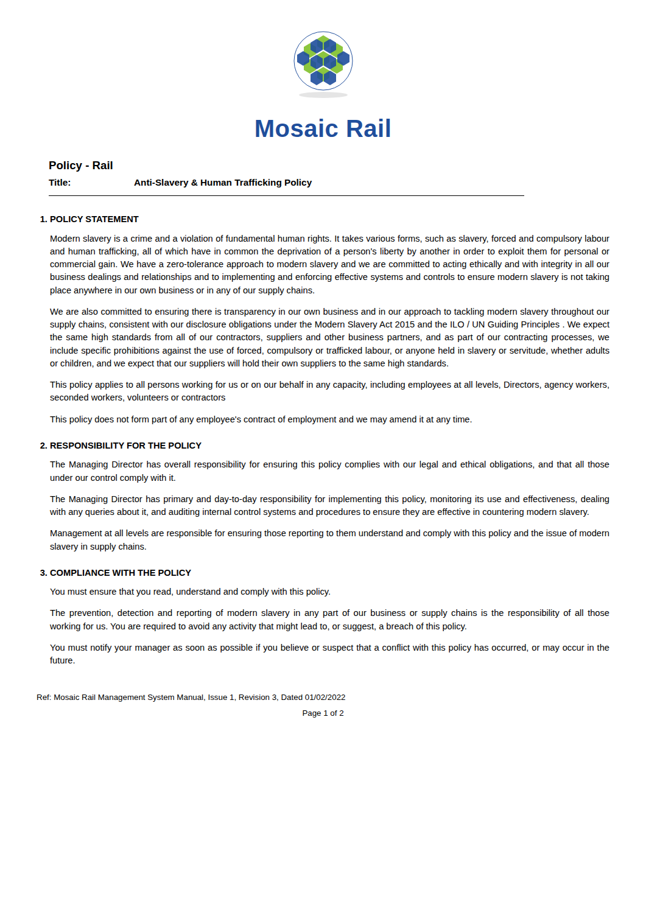Mosaic Rail
Policy - Rail
Title: Anti-Slavery & Human Trafficking Policy
POLICY STATEMENT
Modern slavery is a crime and a violation of fundamental human rights. It takes various forms, such as slavery, forced and compulsory labour and human trafficking, all of which have in common the deprivation of a person's liberty by another in order to exploit them for personal or commercial gain. We have a zero-tolerance approach to modern slavery and we are committed to acting ethically and with integrity in all our business dealings and relationships and to implementing and enforcing effective systems and controls to ensure modern slavery is not taking place anywhere in our own business or in any of our supply chains.
We are also committed to ensuring there is transparency in our own business and in our approach to tackling modern slavery throughout our supply chains, consistent with our disclosure obligations under the Modern Slavery Act 2015 and the ILO / UN Guiding Principles . We expect the same high standards from all of our contractors, suppliers and other business partners, and as part of our contracting processes, we include specific prohibitions against the use of forced, compulsory or trafficked labour, or anyone held in slavery or servitude, whether adults or children, and we expect that our suppliers will hold their own suppliers to the same high standards.
This policy applies to all persons working for us or on our behalf in any capacity, including employees at all levels, Directors, agency workers, seconded workers, volunteers or contractors
This policy does not form part of any employee's contract of employment and we may amend it at any time.
RESPONSIBILITY FOR THE POLICY
The Managing Director has overall responsibility for ensuring this policy complies with our legal and ethical obligations, and that all those under our control comply with it.
The Managing Director has primary and day-to-day responsibility for implementing this policy, monitoring its use and effectiveness, dealing with any queries about it, and auditing internal control systems and procedures to ensure they are effective in countering modern slavery.
Management at all levels are responsible for ensuring those reporting to them understand and comply with this policy and the issue of modern slavery in supply chains.
COMPLIANCE WITH THE POLICY
You must ensure that you read, understand and comply with this policy.
The prevention, detection and reporting of modern slavery in any part of our business or supply chains is the responsibility of all those working for us. You are required to avoid any activity that might lead to, or suggest, a breach of this policy.
You must notify your manager as soon as possible if you believe or suspect that a conflict with this policy has occurred, or may occur in the future.
Ref: Mosaic Rail Management System Manual, Issue 1, Revision 3, Dated 01/02/2022
Page 1 of 2